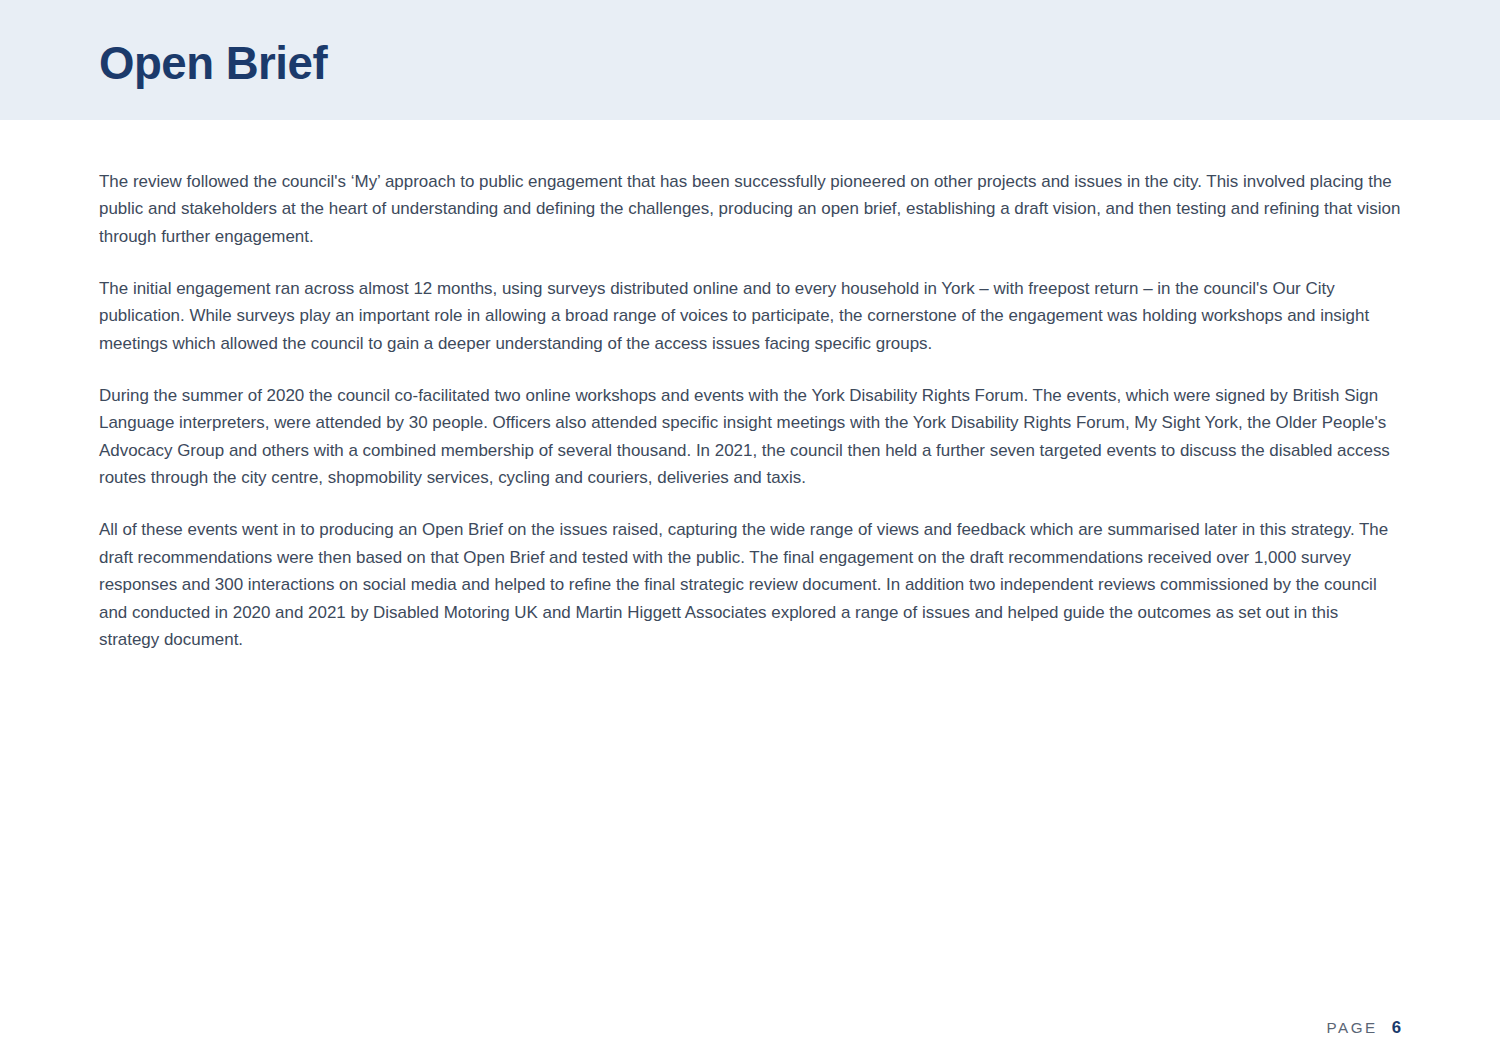Open Brief
The review followed the council's ‘My’ approach to public engagement that has been successfully pioneered on other projects and issues in the city. This involved placing the public and stakeholders at the heart of understanding and defining the challenges, producing an open brief, establishing a draft vision, and then testing and refining that vision through further engagement.
The initial engagement ran across almost 12 months, using surveys distributed online and to every household in York – with freepost return – in the council's Our City publication. While surveys play an important role in allowing a broad range of voices to participate, the cornerstone of the engagement was holding workshops and insight meetings which allowed the council to gain a deeper understanding of the access issues facing specific groups.
During the summer of 2020 the council co-facilitated two online workshops and events with the York Disability Rights Forum. The events, which were signed by British Sign Language interpreters, were attended by 30 people. Officers also attended specific insight meetings with the York Disability Rights Forum, My Sight York, the Older People's Advocacy Group and others with a combined membership of several thousand. In 2021, the council then held a further seven targeted events to discuss the disabled access routes through the city centre, shopmobility services, cycling and couriers, deliveries and taxis.
All of these events went in to producing an Open Brief on the issues raised, capturing the wide range of views and feedback which are summarised later in this strategy. The draft recommendations were then based on that Open Brief and tested with the public. The final engagement on the draft recommendations received over 1,000 survey responses and 300 interactions on social media and helped to refine the final strategic review document. In addition two independent reviews commissioned by the council and conducted in 2020 and 2021 by Disabled Motoring UK and Martin Higgett Associates explored a range of issues and helped guide the outcomes as set out in this strategy document.
PAGE 6